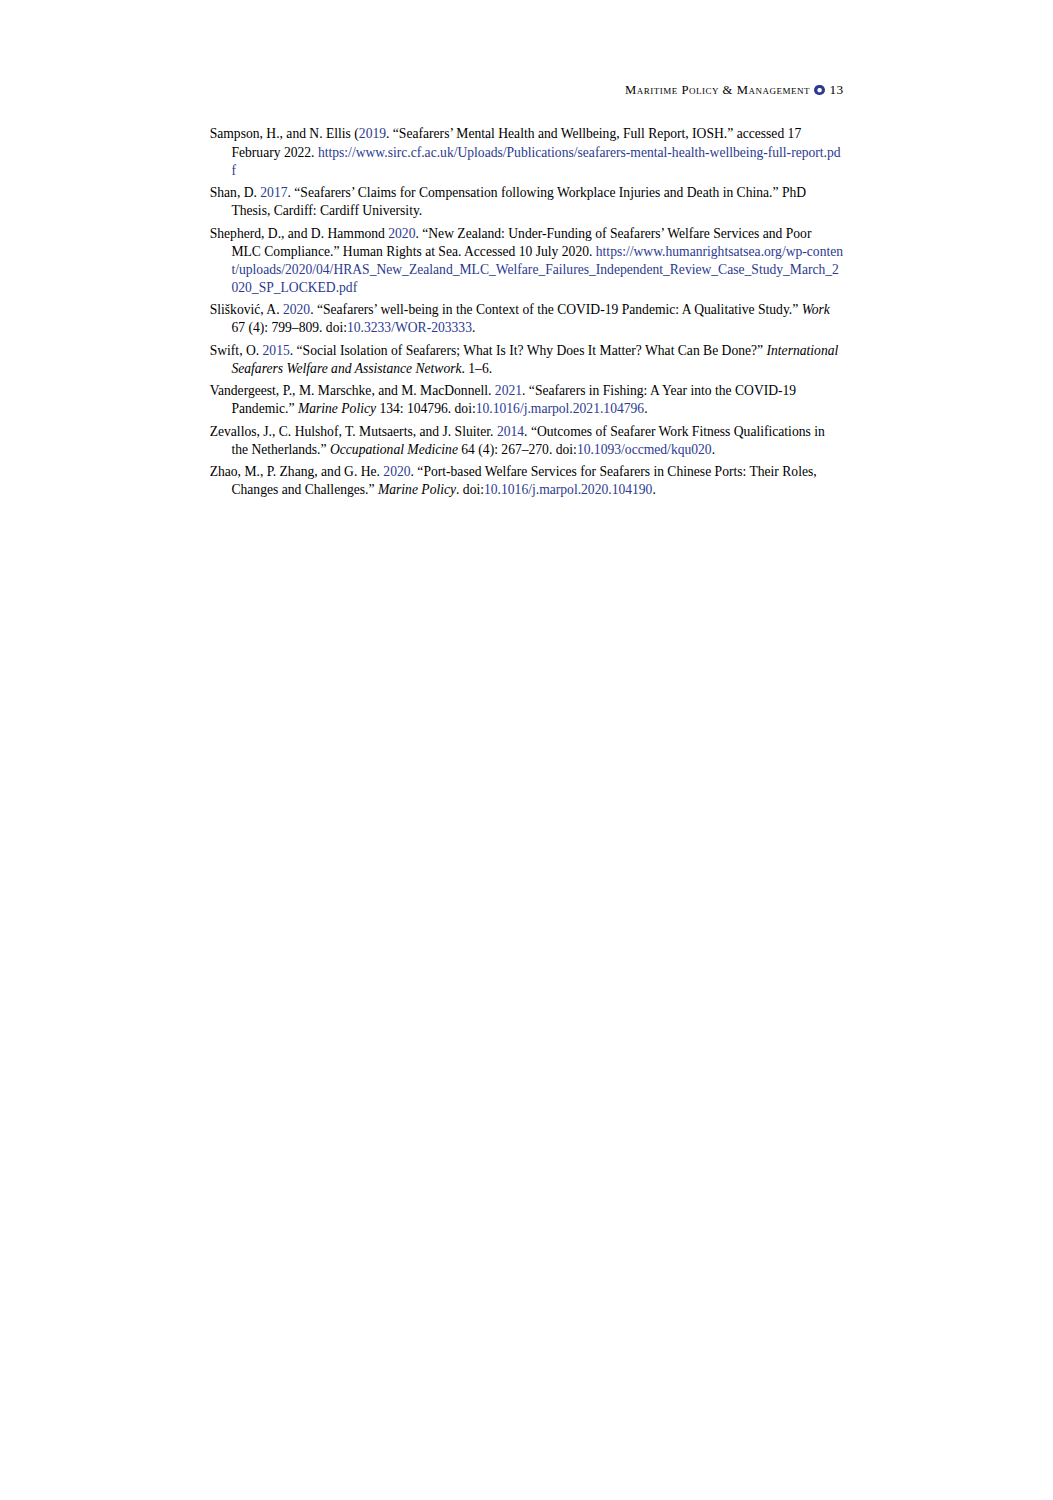Maritime Policy & Management●13
Sampson, H., and N. Ellis (2019. “Seafarers’ Mental Health and Wellbeing, Full Report, IOSH.” accessed 17 February 2022. https://www.sirc.cf.ac.uk/Uploads/Publications/seafarers-mental-health-wellbeing-full-report.pdf
Shan, D. 2017. “Seafarers’ Claims for Compensation following Workplace Injuries and Death in China.” PhD Thesis, Cardiff: Cardiff University.
Shepherd, D., and D. Hammond 2020. “New Zealand: Under-Funding of Seafarers’ Welfare Services and Poor MLC Compliance.” Human Rights at Sea. Accessed 10 July 2020. https://www.humanrightsatsea.org/wp-content/uploads/2020/04/HRAS_New_Zealand_MLC_Welfare_Failures_Independent_Review_Case_Study_March_2020_SP_LOCKED.pdf
Slišković, A. 2020. “Seafarers’ well-being in the Context of the COVID-19 Pandemic: A Qualitative Study.” Work 67 (4): 799–809. doi:10.3233/WOR-203333.
Swift, O. 2015. “Social Isolation of Seafarers; What Is It? Why Does It Matter? What Can Be Done?” International Seafarers Welfare and Assistance Network. 1–6.
Vandergeest, P., M. Marschke, and M. MacDonnell. 2021. “Seafarers in Fishing: A Year into the COVID-19 Pandemic.” Marine Policy 134: 104796. doi:10.1016/j.marpol.2021.104796.
Zevallos, J., C. Hulshof, T. Mutsaerts, and J. Sluiter. 2014. “Outcomes of Seafarer Work Fitness Qualifications in the Netherlands.” Occupational Medicine 64 (4): 267–270. doi:10.1093/occmed/kqu020.
Zhao, M., P. Zhang, and G. He. 2020. “Port-based Welfare Services for Seafarers in Chinese Ports: Their Roles, Changes and Challenges.” Marine Policy. doi:10.1016/j.marpol.2020.104190.